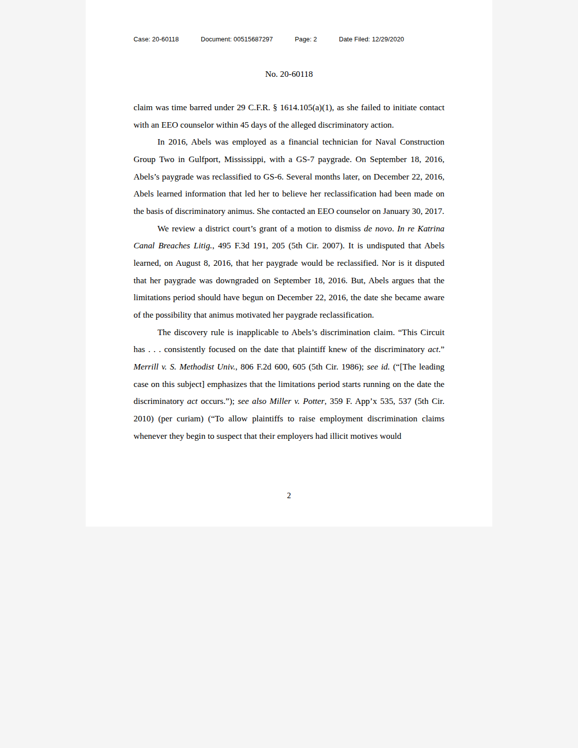Case: 20-60118 Document: 00515687297 Page: 2 Date Filed: 12/29/2020
No. 20-60118
claim was time barred under 29 C.F.R. § 1614.105(a)(1), as she failed to initiate contact with an EEO counselor within 45 days of the alleged discriminatory action.
In 2016, Abels was employed as a financial technician for Naval Construction Group Two in Gulfport, Mississippi, with a GS-7 paygrade. On September 18, 2016, Abels’s paygrade was reclassified to GS-6. Several months later, on December 22, 2016, Abels learned information that led her to believe her reclassification had been made on the basis of discriminatory animus. She contacted an EEO counselor on January 30, 2017.
We review a district court’s grant of a motion to dismiss de novo. In re Katrina Canal Breaches Litig., 495 F.3d 191, 205 (5th Cir. 2007). It is undisputed that Abels learned, on August 8, 2016, that her paygrade would be reclassified. Nor is it disputed that her paygrade was downgraded on September 18, 2016. But, Abels argues that the limitations period should have begun on December 22, 2016, the date she became aware of the possibility that animus motivated her paygrade reclassification.
The discovery rule is inapplicable to Abels’s discrimination claim. “This Circuit has . . . consistently focused on the date that plaintiff knew of the discriminatory act.” Merrill v. S. Methodist Univ., 806 F.2d 600, 605 (5th Cir. 1986); see id. (“[The leading case on this subject] emphasizes that the limitations period starts running on the date the discriminatory act occurs.”); see also Miller v. Potter, 359 F. App’x 535, 537 (5th Cir. 2010) (per curiam) (“To allow plaintiffs to raise employment discrimination claims whenever they begin to suspect that their employers had illicit motives would
2